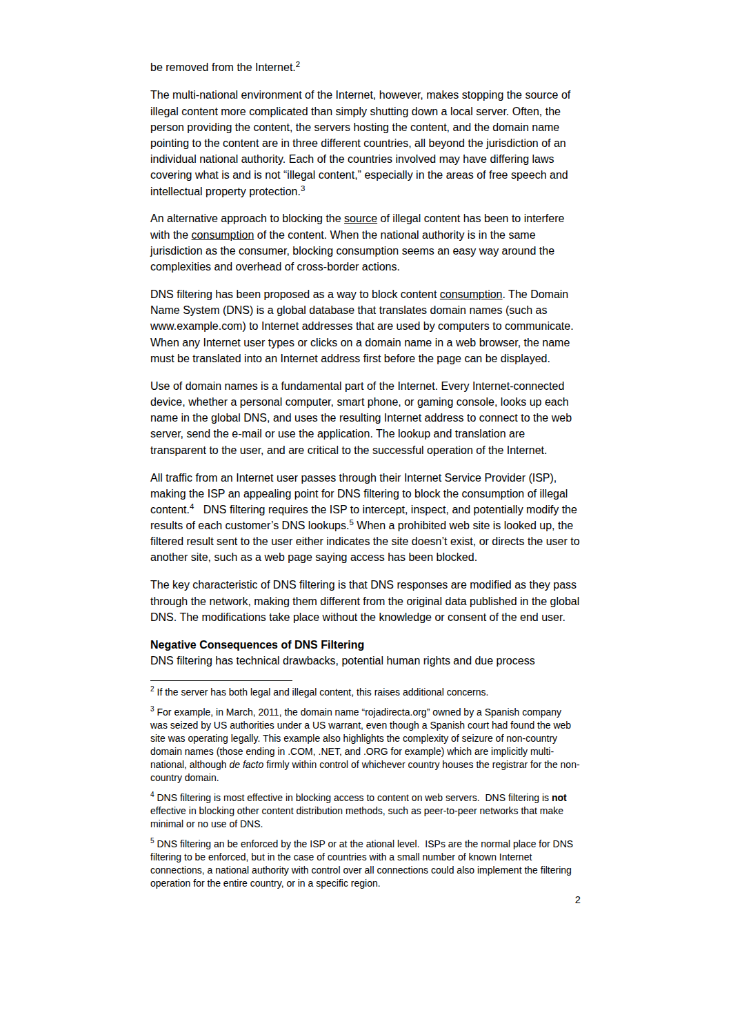be removed from the Internet.2
The multi-national environment of the Internet, however, makes stopping the source of illegal content more complicated than simply shutting down a local server. Often, the person providing the content, the servers hosting the content, and the domain name pointing to the content are in three different countries, all beyond the jurisdiction of an individual national authority. Each of the countries involved may have differing laws covering what is and is not “illegal content,” especially in the areas of free speech and intellectual property protection.3
An alternative approach to blocking the source of illegal content has been to interfere with the consumption of the content. When the national authority is in the same jurisdiction as the consumer, blocking consumption seems an easy way around the complexities and overhead of cross-border actions.
DNS filtering has been proposed as a way to block content consumption. The Domain Name System (DNS) is a global database that translates domain names (such as www.example.com) to Internet addresses that are used by computers to communicate. When any Internet user types or clicks on a domain name in a web browser, the name must be translated into an Internet address first before the page can be displayed.
Use of domain names is a fundamental part of the Internet. Every Internet-connected device, whether a personal computer, smart phone, or gaming console, looks up each name in the global DNS, and uses the resulting Internet address to connect to the web server, send the e-mail or use the application. The lookup and translation are transparent to the user, and are critical to the successful operation of the Internet.
All traffic from an Internet user passes through their Internet Service Provider (ISP), making the ISP an appealing point for DNS filtering to block the consumption of illegal content.4 DNS filtering requires the ISP to intercept, inspect, and potentially modify the results of each customer’s DNS lookups.5 When a prohibited web site is looked up, the filtered result sent to the user either indicates the site doesn’t exist, or directs the user to another site, such as a web page saying access has been blocked.
The key characteristic of DNS filtering is that DNS responses are modified as they pass through the network, making them different from the original data published in the global DNS. The modifications take place without the knowledge or consent of the end user.
Negative Consequences of DNS Filtering
DNS filtering has technical drawbacks, potential human rights and due process
2 If the server has both legal and illegal content, this raises additional concerns.
3 For example, in March, 2011, the domain name “rojadirecta.org” owned by a Spanish company was seized by US authorities under a US warrant, even though a Spanish court had found the web site was operating legally. This example also highlights the complexity of seizure of non-country domain names (those ending in .COM, .NET, and .ORG for example) which are implicitly multi-national, although de facto firmly within control of whichever country houses the registrar for the non-country domain.
4 DNS filtering is most effective in blocking access to content on web servers. DNS filtering is not effective in blocking other content distribution methods, such as peer-to-peer networks that make minimal or no use of DNS.
5 DNS filtering an be enforced by the ISP or at the ational level. ISPs are the normal place for DNS filtering to be enforced, but in the case of countries with a small number of known Internet connections, a national authority with control over all connections could also implement the filtering operation for the entire country, or in a specific region.
2